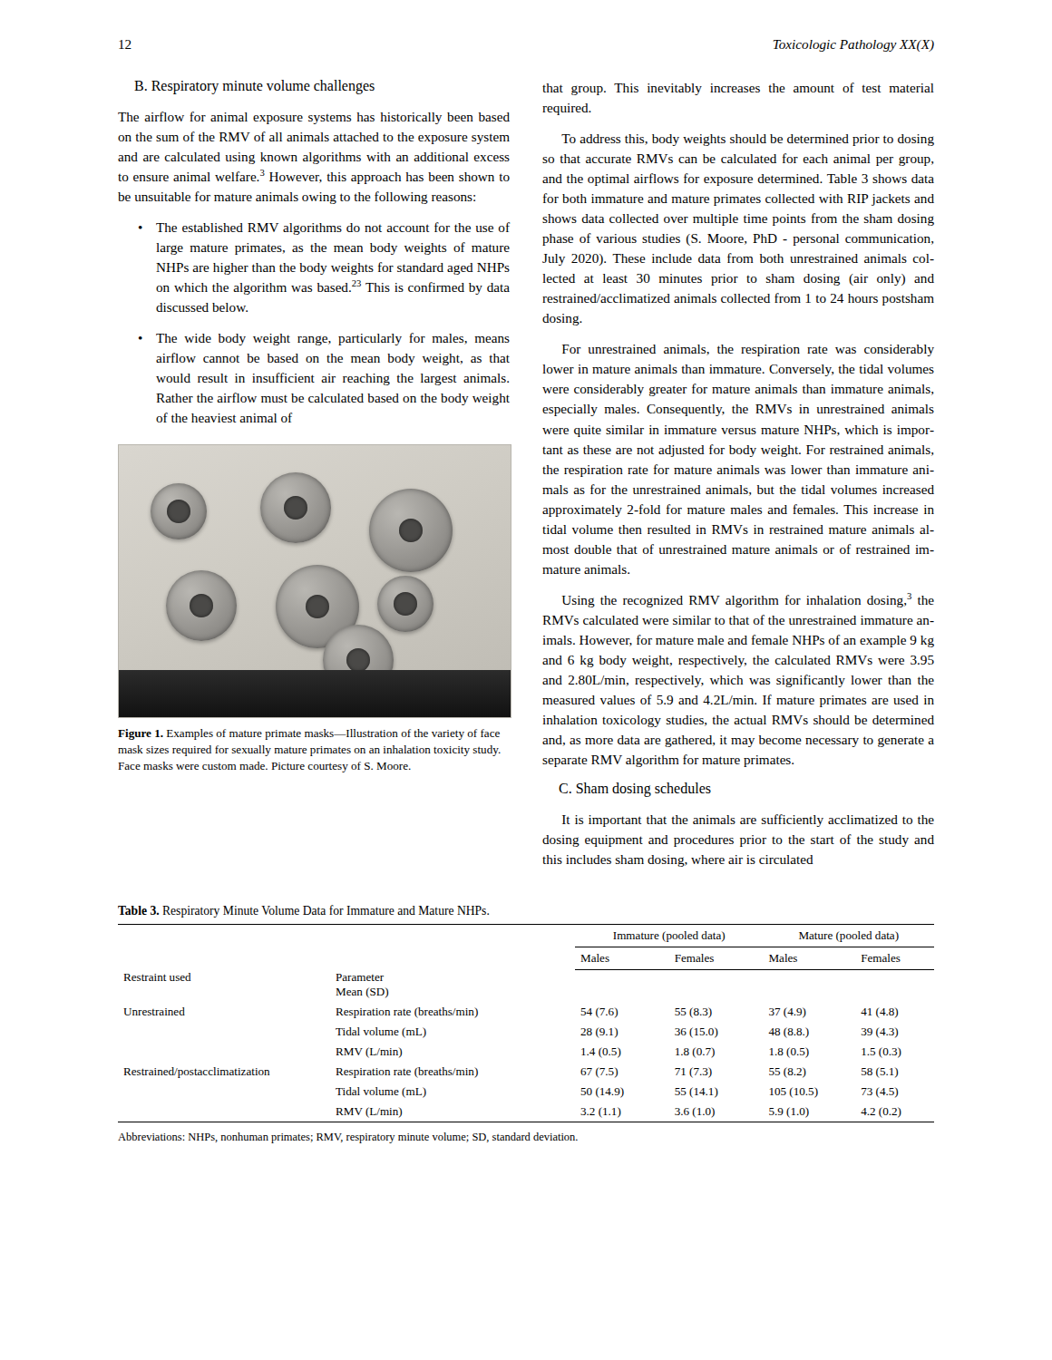12 Toxicologic Pathology XX(X)
B. Respiratory minute volume challenges
The airflow for animal exposure systems has historically been based on the sum of the RMV of all animals attached to the exposure system and are calculated using known algorithms with an additional excess to ensure animal welfare.3 However, this approach has been shown to be unsuitable for mature animals owing to the following reasons:
The established RMV algorithms do not account for the use of large mature primates, as the mean body weights of mature NHPs are higher than the body weights for standard aged NHPs on which the algorithm was based.23 This is confirmed by data discussed below.
The wide body weight range, particularly for males, means airflow cannot be based on the mean body weight, as that would result in insufficient air reaching the largest animals. Rather the airflow must be calculated based on the body weight of the heaviest animal of
Figure 1. Examples of mature primate masks—Illustration of the variety of face mask sizes required for sexually mature primates on an inhalation toxicity study. Face masks were custom made. Picture courtesy of S. Moore.
that group. This inevitably increases the amount of test material required.
To address this, body weights should be determined prior to dosing so that accurate RMVs can be calculated for each animal per group, and the optimal airflows for exposure determined. Table 3 shows data for both immature and mature primates collected with RIP jackets and shows data collected over multiple time points from the sham dosing phase of various studies (S. Moore, PhD - personal communication, July 2020). These include data from both unrestrained animals collected at least 30 minutes prior to sham dosing (air only) and restrained/acclimatized animals collected from 1 to 24 hours postsham dosing.
For unrestrained animals, the respiration rate was considerably lower in mature animals than immature. Conversely, the tidal volumes were considerably greater for mature animals than immature animals, especially males. Consequently, the RMVs in unrestrained animals were quite similar in immature versus mature NHPs, which is important as these are not adjusted for body weight. For restrained animals, the respiration rate for mature animals was lower than immature animals as for the unrestrained animals, but the tidal volumes increased approximately 2-fold for mature males and females. This increase in tidal volume then resulted in RMVs in restrained mature animals almost double that of unrestrained mature animals or of restrained immature animals.
Using the recognized RMV algorithm for inhalation dosing,3 the RMVs calculated were similar to that of the unrestrained immature animals. However, for mature male and female NHPs of an example 9 kg and 6 kg body weight, respectively, the calculated RMVs were 3.95 and 2.80L/min, respectively, which was significantly lower than the measured values of 5.9 and 4.2L/min. If mature primates are used in inhalation toxicology studies, the actual RMVs should be determined and, as more data are gathered, it may become necessary to generate a separate RMV algorithm for mature primates.
C. Sham dosing schedules
It is important that the animals are sufficiently acclimatized to the dosing equipment and procedures prior to the start of the study and this includes sham dosing, where air is circulated
Table 3. Respiratory Minute Volume Data for Immature and Mature NHPs.
| | | Immature (pooled data) | Mature (pooled data) |
| --- | --- | --- | --- |
| Males | Females | Males | Females |
| Restraint used | Parameter Mean (SD) | |
| Unrestrained | Respiration rate (breaths/min) | 54 (7.6) | 55 (8.3) | 37 (4.9) | 41 (4.8) |
| | Tidal volume (mL) | 28 (9.1) | 36 (15.0) | 48 (8.8.) | 39 (4.3) |
| | RMV (L/min) | 1.4 (0.5) | 1.8 (0.7) | 1.8 (0.5) | 1.5 (0.3) |
| Restrained/postacclimatization | Respiration rate (breaths/min) | 67 (7.5) | 71 (7.3) | 55 (8.2) | 58 (5.1) |
| | Tidal volume (mL) | 50 (14.9) | 55 (14.1) | 105 (10.5) | 73 (4.5) |
| | RMV (L/min) | 3.2 (1.1) | 3.6 (1.0) | 5.9 (1.0) | 4.2 (0.2) |
Abbreviations: NHPs, nonhuman primates; RMV, respiratory minute volume; SD, standard deviation.